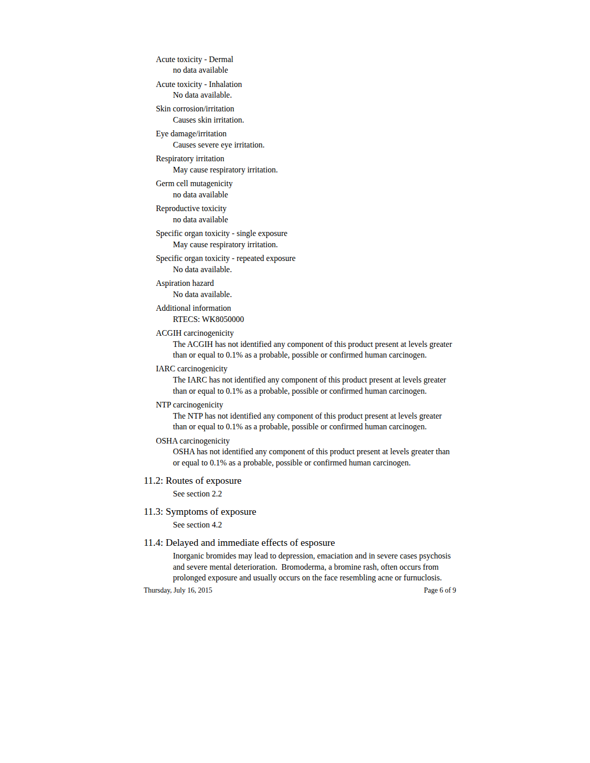Acute toxicity - Dermal
no data available
Acute toxicity - Inhalation
No data available.
Skin corrosion/irritation
Causes skin irritation.
Eye damage/irritation
Causes severe eye irritation.
Respiratory irritation
May cause respiratory irritation.
Germ cell mutagenicity
no data available
Reproductive toxicity
no data available
Specific organ toxicity - single exposure
May cause respiratory irritation.
Specific organ toxicity - repeated exposure
No data available.
Aspiration hazard
No data available.
Additional information
RTECS: WK8050000
ACGIH carcinogenicity
The ACGIH has not identified any component of this product present at levels greater than or equal to 0.1% as a probable, possible or confirmed human carcinogen.
IARC carcinogenicity
The IARC has not identified any component of this product present at levels greater than or equal to 0.1% as a probable, possible or confirmed human carcinogen.
NTP carcinogenicity
The NTP has not identified any component of this product present at levels greater than or equal to 0.1% as a probable, possible or confirmed human carcinogen.
OSHA carcinogenicity
OSHA has not identified any component of this product present at levels greater than or equal to 0.1% as a probable, possible or confirmed human carcinogen.
11.2: Routes of exposure
See section 2.2
11.3: Symptoms of exposure
See section 4.2
11.4: Delayed and immediate effects of esposure
Inorganic bromides may lead to depression, emaciation and in severe cases psychosis and severe mental deterioration. Bromoderma, a bromine rash, often occurs from prolonged exposure and usually occurs on the face resembling acne or furnuclosis.
Thursday, July 16, 2015 Page 6 of 9